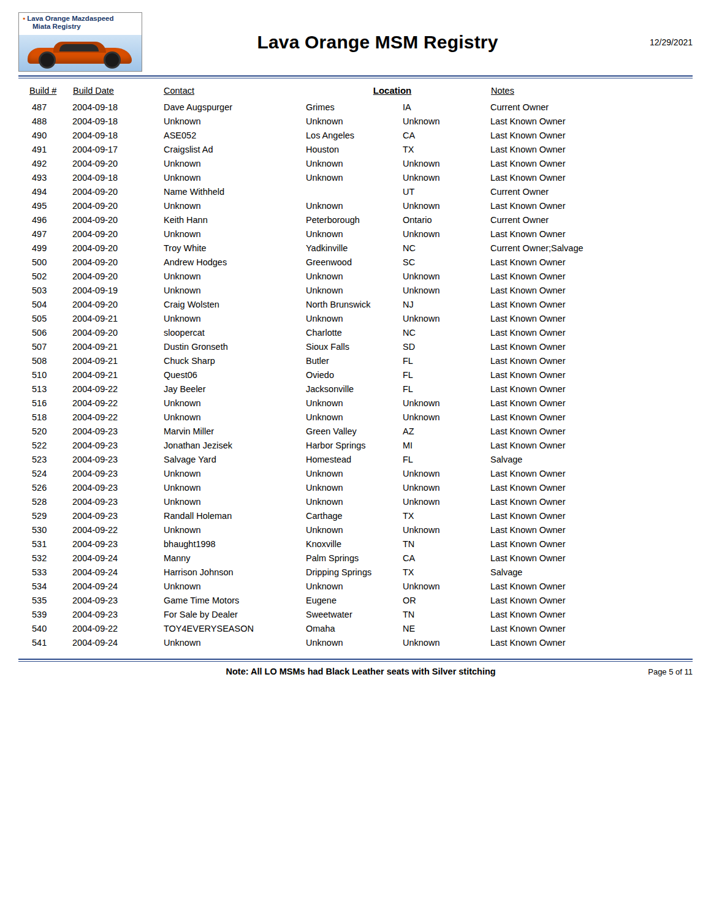▪ Lava Orange Mazdaspeed
Miata Registry
Lava Orange MSM Registry
12/29/2021
| Build # | Build Date | Contact | Location | Notes |
| --- | --- | --- | --- | --- |
| 487 | 2004-09-18 | Dave Augspurger | Grimes | IA | Current Owner |
| 488 | 2004-09-18 | Unknown | Unknown | Unknown | Last Known Owner |
| 490 | 2004-09-18 | ASE052 | Los Angeles | CA | Last Known Owner |
| 491 | 2004-09-17 | Craigslist Ad | Houston | TX | Last Known Owner |
| 492 | 2004-09-20 | Unknown | Unknown | Unknown | Last Known Owner |
| 493 | 2004-09-18 | Unknown | Unknown | Unknown | Last Known Owner |
| 494 | 2004-09-20 | Name Withheld | | UT | Current Owner |
| 495 | 2004-09-20 | Unknown | Unknown | Unknown | Last Known Owner |
| 496 | 2004-09-20 | Keith Hann | Peterborough | Ontario | Current Owner |
| 497 | 2004-09-20 | Unknown | Unknown | Unknown | Last Known Owner |
| 499 | 2004-09-20 | Troy White | Yadkinville | NC | Current Owner;Salvage |
| 500 | 2004-09-20 | Andrew Hodges | Greenwood | SC | Last Known Owner |
| 502 | 2004-09-20 | Unknown | Unknown | Unknown | Last Known Owner |
| 503 | 2004-09-19 | Unknown | Unknown | Unknown | Last Known Owner |
| 504 | 2004-09-20 | Craig Wolsten | North Brunswick | NJ | Last Known Owner |
| 505 | 2004-09-21 | Unknown | Unknown | Unknown | Last Known Owner |
| 506 | 2004-09-20 | sloopercat | Charlotte | NC | Last Known Owner |
| 507 | 2004-09-21 | Dustin Gronseth | Sioux Falls | SD | Last Known Owner |
| 508 | 2004-09-21 | Chuck Sharp | Butler | FL | Last Known Owner |
| 510 | 2004-09-21 | Quest06 | Oviedo | FL | Last Known Owner |
| 513 | 2004-09-22 | Jay Beeler | Jacksonville | FL | Last Known Owner |
| 516 | 2004-09-22 | Unknown | Unknown | Unknown | Last Known Owner |
| 518 | 2004-09-22 | Unknown | Unknown | Unknown | Last Known Owner |
| 520 | 2004-09-23 | Marvin Miller | Green Valley | AZ | Last Known Owner |
| 522 | 2004-09-23 | Jonathan Jezisek | Harbor Springs | MI | Last Known Owner |
| 523 | 2004-09-23 | Salvage Yard | Homestead | FL | Salvage |
| 524 | 2004-09-23 | Unknown | Unknown | Unknown | Last Known Owner |
| 526 | 2004-09-23 | Unknown | Unknown | Unknown | Last Known Owner |
| 528 | 2004-09-23 | Unknown | Unknown | Unknown | Last Known Owner |
| 529 | 2004-09-23 | Randall Holeman | Carthage | TX | Last Known Owner |
| 530 | 2004-09-22 | Unknown | Unknown | Unknown | Last Known Owner |
| 531 | 2004-09-23 | bhaught1998 | Knoxville | TN | Last Known Owner |
| 532 | 2004-09-24 | Manny | Palm Springs | CA | Last Known Owner |
| 533 | 2004-09-24 | Harrison Johnson | Dripping Springs | TX | Salvage |
| 534 | 2004-09-24 | Unknown | Unknown | Unknown | Last Known Owner |
| 535 | 2004-09-23 | Game Time Motors | Eugene | OR | Last Known Owner |
| 539 | 2004-09-23 | For Sale by Dealer | Sweetwater | TN | Last Known Owner |
| 540 | 2004-09-22 | TOY4EVERYSEASON | Omaha | NE | Last Known Owner |
| 541 | 2004-09-24 | Unknown | Unknown | Unknown | Last Known Owner |
Note: All LO MSMs had Black Leather seats with Silver stitching
Page 5 of 11